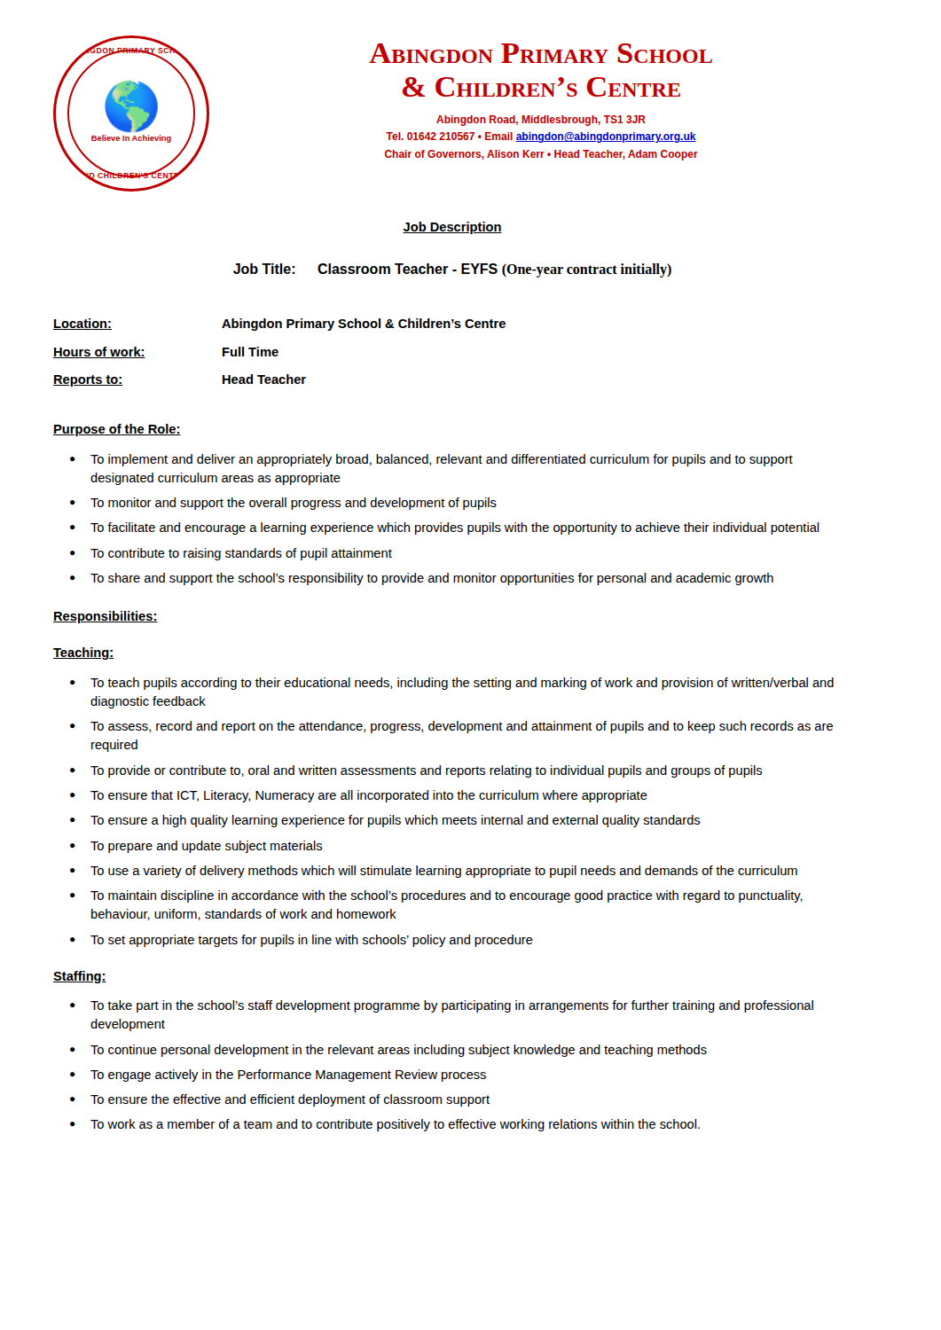ABINGDON PRIMARY SCHOOL
🌎
Believe In Achieving
AND CHILDREN'S CENTRE
Abingdon Primary School& Children’s Centre
Abingdon Road, Middlesbrough, TS1 3JR
Tel. 01642 210567 • Email abingdon@abingdonprimary.org.uk
Chair of Governors, Alison Kerr • Head Teacher, Adam Cooper
Job Description
Job Title: Classroom Teacher - EYFS (One-year contract initially)
| Location: | Abingdon Primary School & Children’s Centre |
| Hours of work: | Full Time |
| Reports to: | Head Teacher |
Purpose of the Role:
To implement and deliver an appropriately broad, balanced, relevant and differentiated curriculum for pupils and to support designated curriculum areas as appropriate
To monitor and support the overall progress and development of pupils
To facilitate and encourage a learning experience which provides pupils with the opportunity to achieve their individual potential
To contribute to raising standards of pupil attainment
To share and support the school’s responsibility to provide and monitor opportunities for personal and academic growth
Responsibilities:
Teaching:
To teach pupils according to their educational needs, including the setting and marking of work and provision of written/verbal and diagnostic feedback
To assess, record and report on the attendance, progress, development and attainment of pupils and to keep such records as are required
To provide or contribute to, oral and written assessments and reports relating to individual pupils and groups of pupils
To ensure that ICT, Literacy, Numeracy are all incorporated into the curriculum where appropriate
To ensure a high quality learning experience for pupils which meets internal and external quality standards
To prepare and update subject materials
To use a variety of delivery methods which will stimulate learning appropriate to pupil needs and demands of the curriculum
To maintain discipline in accordance with the school’s procedures and to encourage good practice with regard to punctuality, behaviour, uniform, standards of work and homework
To set appropriate targets for pupils in line with schools’ policy and procedure
Staffing:
To take part in the school’s staff development programme by participating in arrangements for further training and professional development
To continue personal development in the relevant areas including subject knowledge and teaching methods
To engage actively in the Performance Management Review process
To ensure the effective and efficient deployment of classroom support
To work as a member of a team and to contribute positively to effective working relations within the school.